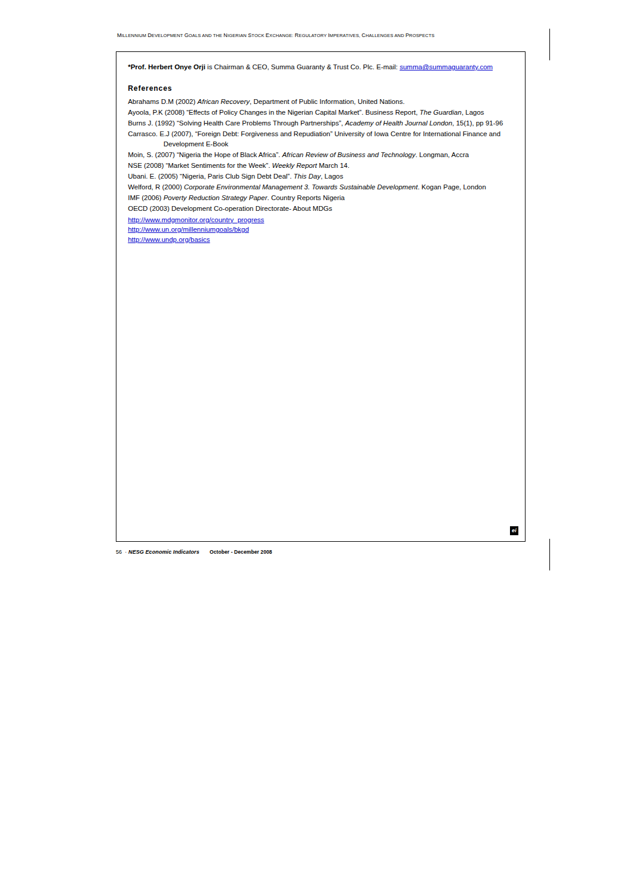MILLENNIUM DEVELOPMENT GOALS AND THE NIGERIAN STOCK EXCHANGE: REGULATORY IMPERATIVES, CHALLENGES AND PROSPECTS
*Prof. Herbert Onye Orji is Chairman & CEO, Summa Guaranty & Trust Co. Plc. E-mail: summa@summaguaranty.com
References
Abrahams D.M (2002) African Recovery, Department of Public Information, United Nations.
Ayoola, P.K (2008) “Effects of Policy Changes in the Nigerian Capital Market”. Business Report, The Guardian, Lagos
Burns J. (1992) “Solving Health Care Problems Through Partnerships”, Academy of Health Journal London, 15(1), pp 91-96
Carrasco. E.J (2007), “Foreign Debt: Forgiveness and Repudiation” University of Iowa Centre for International Finance and Development E-Book
Moin, S. (2007) “Nigeria the Hope of Black Africa”. African Review of Business and Technology. Longman, Accra
NSE (2008) “Market Sentiments for the Week”. Weekly Report March 14.
Ubani. E. (2005) “Nigeria, Paris Club Sign Debt Deal”. This Day, Lagos
Welford, R (2000) Corporate Environmental Management 3. Towards Sustainable Development. Kogan Page, London
IMF (2006) Poverty Reduction Strategy Paper. Country Reports Nigeria
OECD (2003) Development Co-operation Directorate- About MDGs
http://www.mdgmonitor.org/country_progress
http://www.un.org/millenniumgoals/bkgd
http://www.undp.org/basics
ei
56 · NESG Economic Indicators October - December 2008